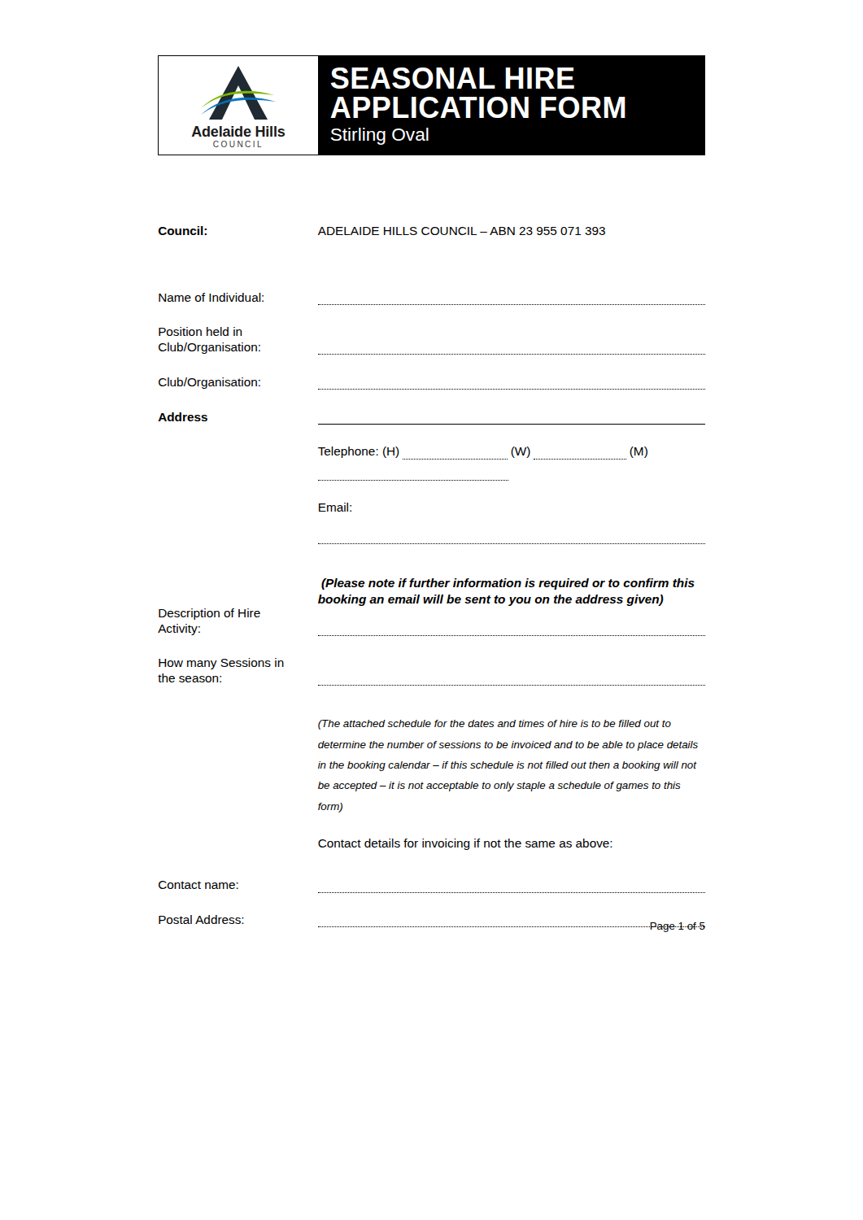Adelaide Hills
COUNCIL
Seasonal Hire Application Form
Stirling Oval
Council:
ADELAIDE HILLS COUNCIL – ABN 23 955 071 393
Name of Individual:
Position held in
Club/Organisation:
Club/Organisation:
Address
Telephone: (H) (W) (M)
Email:
Description of Hire
Activity:
(Please note if further information is required or to confirm this booking an email will be sent to you on the address given)
How many Sessions in
the season:
(The attached schedule for the dates and times of hire is to be filled out to determine the number of sessions to be invoiced and to be able to place details in the booking calendar – if this schedule is not filled out then a booking will not be accepted – it is not acceptable to only staple a schedule of games to this form)
Contact details for invoicing if not the same as above:
Contact name:
Postal Address:
Page 1 of 5